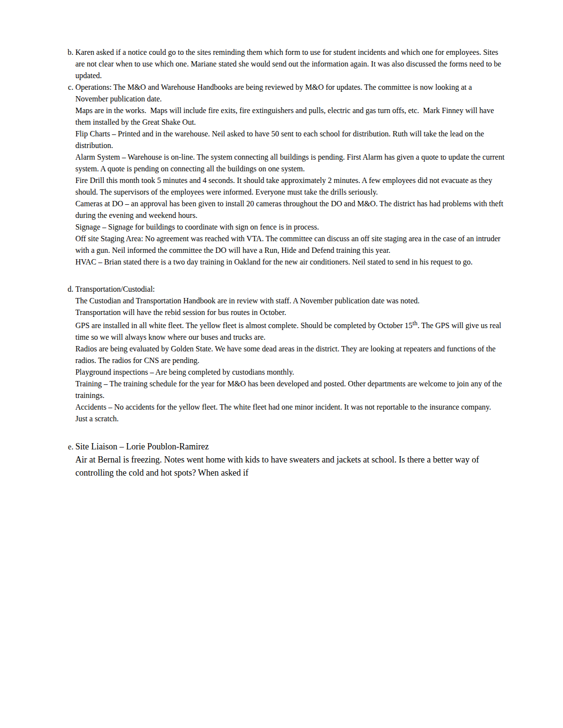Karen asked if a notice could go to the sites reminding them which form to use for student incidents and which one for employees. Sites are not clear when to use which one. Mariane stated she would send out the information again. It was also discussed the forms need to be updated.
Operations: The M&O and Warehouse Handbooks are being reviewed by M&O for updates. The committee is now looking at a November publication date.
Maps are in the works. Maps will include fire exits, fire extinguishers and pulls, electric and gas turn offs, etc. Mark Finney will have them installed by the Great Shake Out.
Flip Charts – Printed and in the warehouse. Neil asked to have 50 sent to each school for distribution. Ruth will take the lead on the distribution.
Alarm System – Warehouse is on-line. The system connecting all buildings is pending. First Alarm has given a quote to update the current system. A quote is pending on connecting all the buildings on one system.
Fire Drill this month took 5 minutes and 4 seconds. It should take approximately 2 minutes. A few employees did not evacuate as they should. The supervisors of the employees were informed. Everyone must take the drills seriously.
Cameras at DO – an approval has been given to install 20 cameras throughout the DO and M&O. The district has had problems with theft during the evening and weekend hours.
Signage – Signage for buildings to coordinate with sign on fence is in process.
Off site Staging Area: No agreement was reached with VTA. The committee can discuss an off site staging area in the case of an intruder with a gun. Neil informed the committee the DO will have a Run, Hide and Defend training this year.
HVAC – Brian stated there is a two day training in Oakland for the new air conditioners. Neil stated to send in his request to go.
Transportation/Custodial:
The Custodian and Transportation Handbook are in review with staff. A November publication date was noted.
Transportation will have the rebid session for bus routes in October.
GPS are installed in all white fleet. The yellow fleet is almost complete. Should be completed by October 15th. The GPS will give us real time so we will always know where our buses and trucks are.
Radios are being evaluated by Golden State. We have some dead areas in the district. They are looking at repeaters and functions of the radios. The radios for CNS are pending.
Playground inspections – Are being completed by custodians monthly.
Training – The training schedule for the year for M&O has been developed and posted. Other departments are welcome to join any of the trainings.
Accidents – No accidents for the yellow fleet. The white fleet had one minor incident. It was not reportable to the insurance company. Just a scratch.
Site Liaison – Lorie Poublon-Ramirez
Air at Bernal is freezing. Notes went home with kids to have sweaters and jackets at school. Is there a better way of controlling the cold and hot spots? When asked if